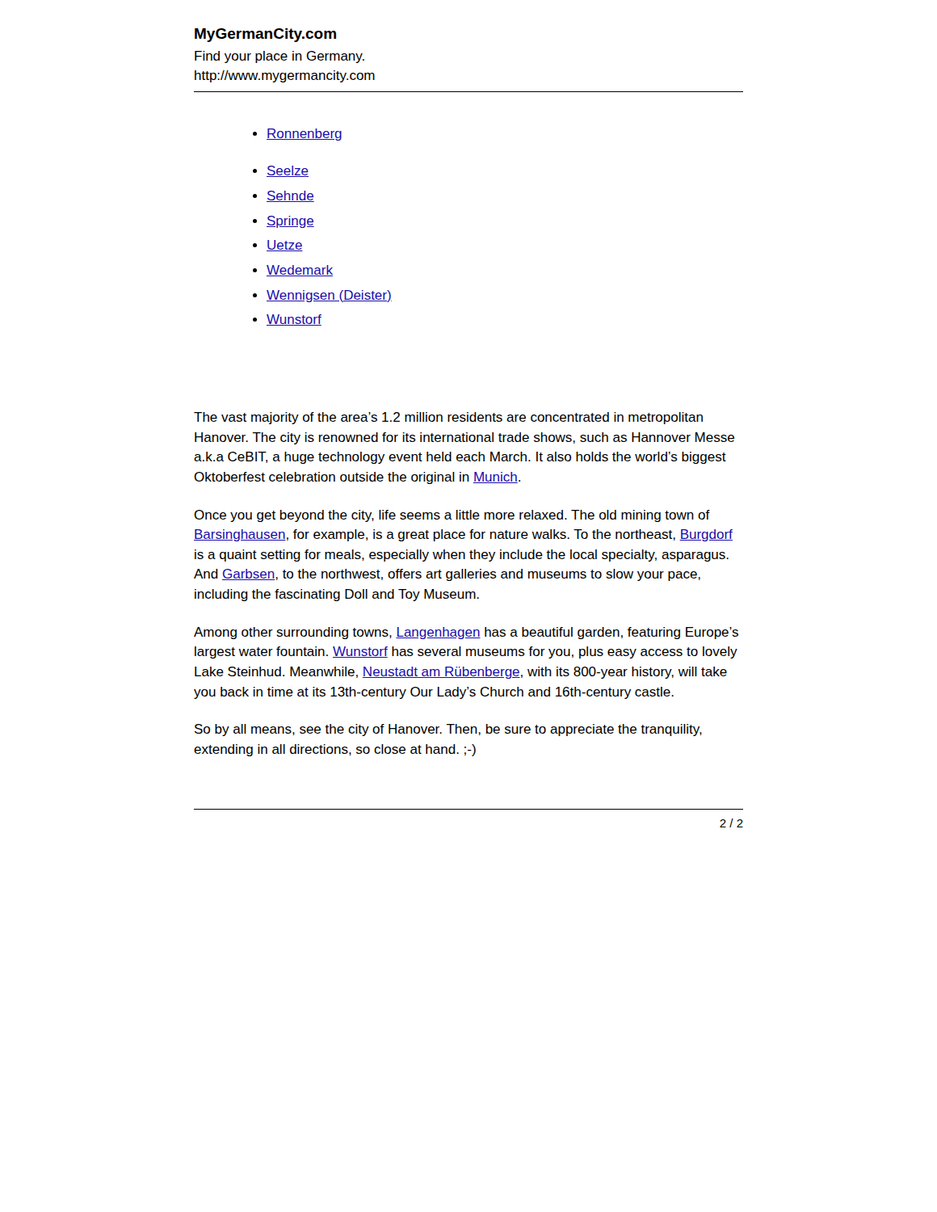MyGermanCity.com
Find your place in Germany.
http://www.mygermancity.com
Ronnenberg
Seelze
Sehnde
Springe
Uetze
Wedemark
Wennigsen (Deister)
Wunstorf
The vast majority of the area’s 1.2 million residents are concentrated in metropolitan Hanover. The city is renowned for its international trade shows, such as Hannover Messe a.k.a CeBIT, a huge technology event held each March. It also holds the world’s biggest Oktoberfest celebration outside the original in Munich.
Once you get beyond the city, life seems a little more relaxed. The old mining town of Barsinghausen, for example, is a great place for nature walks. To the northeast, Burgdorf is a quaint setting for meals, especially when they include the local specialty, asparagus. And Garbsen, to the northwest, offers art galleries and museums to slow your pace, including the fascinating Doll and Toy Museum.
Among other surrounding towns, Langenhagen has a beautiful garden, featuring Europe’s largest water fountain. Wunstorf has several museums for you, plus easy access to lovely Lake Steinhud. Meanwhile, Neustadt am Rübenberge, with its 800-year history, will take you back in time at its 13th-century Our Lady’s Church and 16th-century castle.
So by all means, see the city of Hanover. Then, be sure to appreciate the tranquility, extending in all directions, so close at hand. ;-)
2 / 2